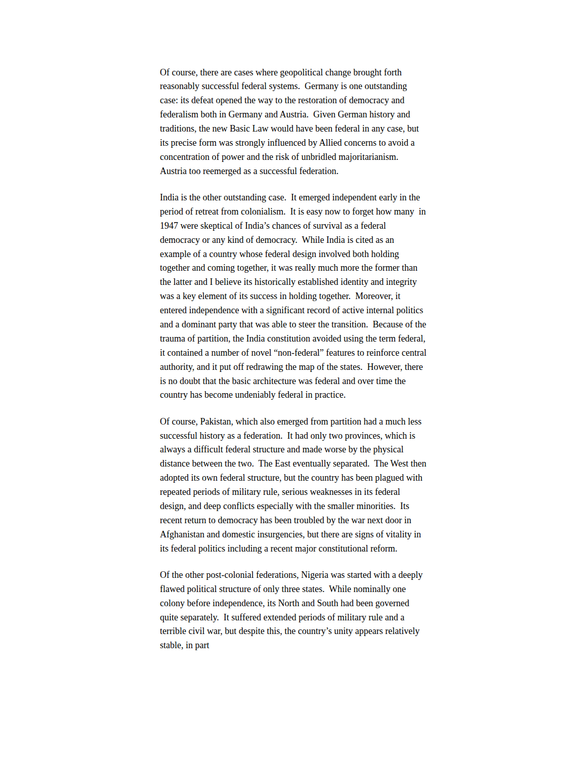Of course, there are cases where geopolitical change brought forth reasonably successful federal systems. Germany is one outstanding case: its defeat opened the way to the restoration of democracy and federalism both in Germany and Austria. Given German history and traditions, the new Basic Law would have been federal in any case, but its precise form was strongly influenced by Allied concerns to avoid a concentration of power and the risk of unbridled majoritarianism. Austria too reemerged as a successful federation.
India is the other outstanding case. It emerged independent early in the period of retreat from colonialism. It is easy now to forget how many in 1947 were skeptical of India’s chances of survival as a federal democracy or any kind of democracy. While India is cited as an example of a country whose federal design involved both holding together and coming together, it was really much more the former than the latter and I believe its historically established identity and integrity was a key element of its success in holding together. Moreover, it entered independence with a significant record of active internal politics and a dominant party that was able to steer the transition. Because of the trauma of partition, the India constitution avoided using the term federal, it contained a number of novel “non-federal” features to reinforce central authority, and it put off redrawing the map of the states. However, there is no doubt that the basic architecture was federal and over time the country has become undeniably federal in practice.
Of course, Pakistan, which also emerged from partition had a much less successful history as a federation. It had only two provinces, which is always a difficult federal structure and made worse by the physical distance between the two. The East eventually separated. The West then adopted its own federal structure, but the country has been plagued with repeated periods of military rule, serious weaknesses in its federal design, and deep conflicts especially with the smaller minorities. Its recent return to democracy has been troubled by the war next door in Afghanistan and domestic insurgencies, but there are signs of vitality in its federal politics including a recent major constitutional reform.
Of the other post-colonial federations, Nigeria was started with a deeply flawed political structure of only three states. While nominally one colony before independence, its North and South had been governed quite separately. It suffered extended periods of military rule and a terrible civil war, but despite this, the country’s unity appears relatively stable, in part